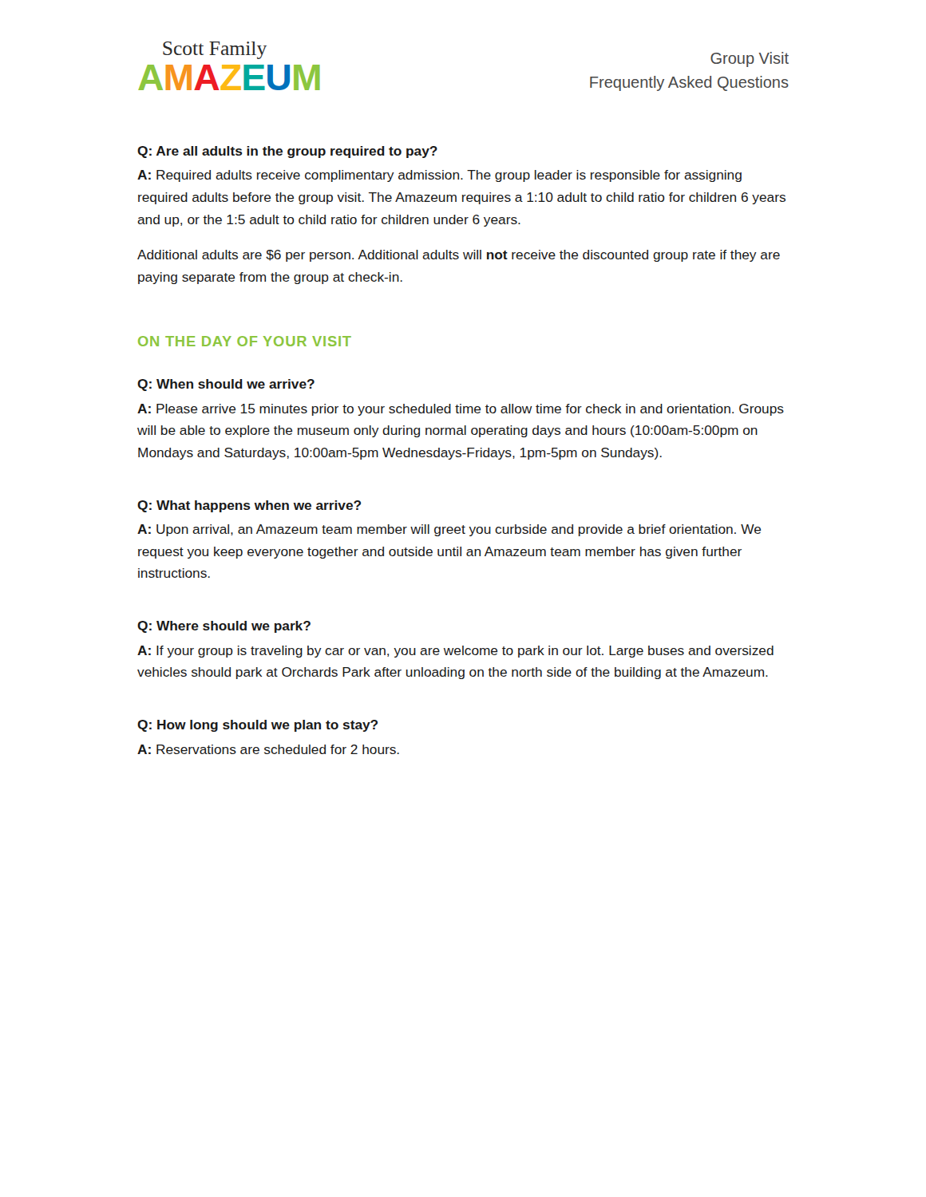Scott Family
AMAZEUM
Group Visit
Frequently Asked Questions
Q: Are all adults in the group required to pay?
A: Required adults receive complimentary admission. The group leader is responsible for assigning required adults before the group visit. The Amazeum requires a 1:10 adult to child ratio for children 6 years and up, or the 1:5 adult to child ratio for children under 6 years.
Additional adults are $6 per person. Additional adults will not receive the discounted group rate if they are paying separate from the group at check-in.
On the Day of Your Visit
Q: When should we arrive?
A: Please arrive 15 minutes prior to your scheduled time to allow time for check in and orientation. Groups will be able to explore the museum only during normal operating days and hours (10:00am-5:00pm on Mondays and Saturdays, 10:00am-5pm Wednesdays-Fridays, 1pm-5pm on Sundays).
Q: What happens when we arrive?
A: Upon arrival, an Amazeum team member will greet you curbside and provide a brief orientation. We request you keep everyone together and outside until an Amazeum team member has given further instructions.
Q: Where should we park?
A: If your group is traveling by car or van, you are welcome to park in our lot. Large buses and oversized vehicles should park at Orchards Park after unloading on the north side of the building at the Amazeum.
Q: How long should we plan to stay?
A: Reservations are scheduled for 2 hours.